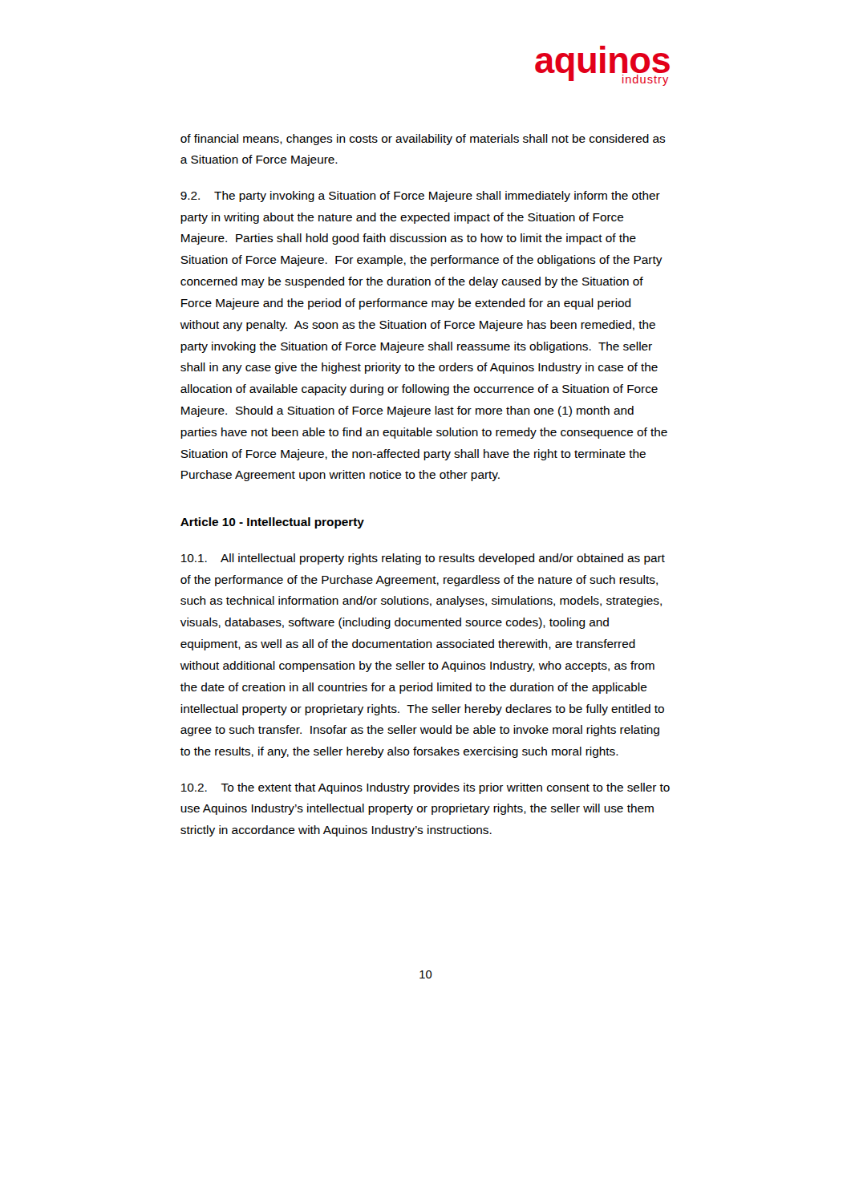aquinos
industry
of financial means, changes in costs or availability of materials shall not be considered as a Situation of Force Majeure.
9.2. The party invoking a Situation of Force Majeure shall immediately inform the other party in writing about the nature and the expected impact of the Situation of Force Majeure. Parties shall hold good faith discussion as to how to limit the impact of the Situation of Force Majeure. For example, the performance of the obligations of the Party concerned may be suspended for the duration of the delay caused by the Situation of Force Majeure and the period of performance may be extended for an equal period without any penalty. As soon as the Situation of Force Majeure has been remedied, the party invoking the Situation of Force Majeure shall reassume its obligations. The seller shall in any case give the highest priority to the orders of Aquinos Industry in case of the allocation of available capacity during or following the occurrence of a Situation of Force Majeure. Should a Situation of Force Majeure last for more than one (1) month and parties have not been able to find an equitable solution to remedy the consequence of the Situation of Force Majeure, the non-affected party shall have the right to terminate the Purchase Agreement upon written notice to the other party.
Article 10 - Intellectual property
10.1. All intellectual property rights relating to results developed and/or obtained as part of the performance of the Purchase Agreement, regardless of the nature of such results, such as technical information and/or solutions, analyses, simulations, models, strategies, visuals, databases, software (including documented source codes), tooling and equipment, as well as all of the documentation associated therewith, are transferred without additional compensation by the seller to Aquinos Industry, who accepts, as from the date of creation in all countries for a period limited to the duration of the applicable intellectual property or proprietary rights. The seller hereby declares to be fully entitled to agree to such transfer. Insofar as the seller would be able to invoke moral rights relating to the results, if any, the seller hereby also forsakes exercising such moral rights.
10.2. To the extent that Aquinos Industry provides its prior written consent to the seller to use Aquinos Industry’s intellectual property or proprietary rights, the seller will use them strictly in accordance with Aquinos Industry’s instructions.
10